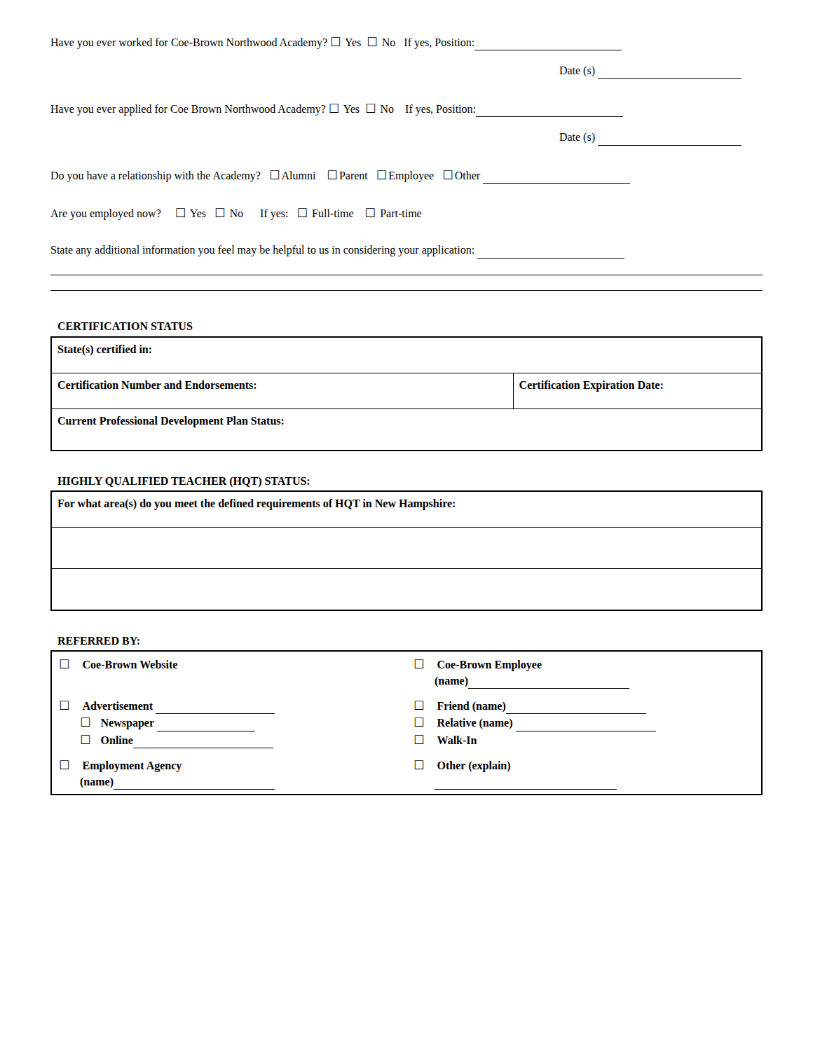Have you ever worked for Coe-Brown Northwood Academy? ☐ Yes ☐ No If yes, Position:
Date (s)
Have you ever applied for Coe Brown Northwood Academy? ☐ Yes ☐ No If yes, Position:
Date (s)
Do you have a relationship with the Academy? ☐Alumni ☐Parent ☐Employee ☐Other
Are you employed now? ☐ Yes ☐ No If yes: ☐ Full-time ☐ Part-time
State any additional information you feel may be helpful to us in considering your application:
Certification Status
| State(s) certified in: |
| Certification Number and Endorsements: | Certification Expiration Date: |
| Current Professional Development Plan Status: |
Highly Qualified Teacher (HQT) Status:
| For what area(s) do you meet the defined requirements of HQT in New Hampshire: |
Referred By:
| ☐ Coe-Brown Website | ☐ Coe-Brown Employee (name) |
| ☐ Advertisement ☐ Newspaper ☐ Online | ☐ Friend (name) ☐ Relative (name) ☐ Walk-In |
| ☐ Employment Agency (name) | ☐ Other (explain) |